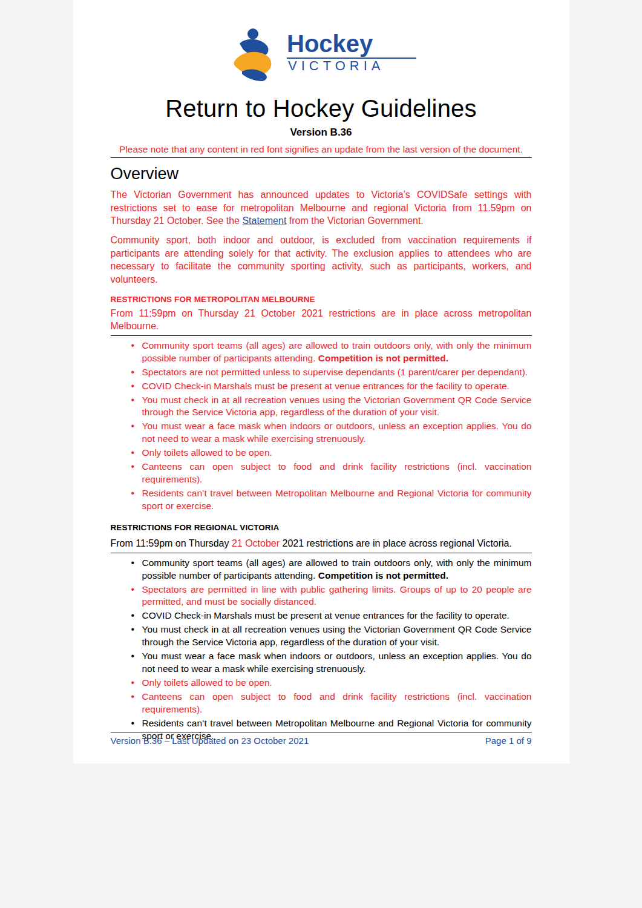Hockey VICTORIA
Return to Hockey Guidelines
Version B.36
Please note that any content in red font signifies an update from the last version of the document.
Overview
The Victorian Government has announced updates to Victoria’s COVIDSafe settings with restrictions set to ease for metropolitan Melbourne and regional Victoria from 11.59pm on Thursday 21 October. See the Statement from the Victorian Government.
Community sport, both indoor and outdoor, is excluded from vaccination requirements if participants are attending solely for that activity. The exclusion applies to attendees who are necessary to facilitate the community sporting activity, such as participants, workers, and volunteers.
RESTRICTIONS FOR METROPOLITAN MELBOURNE
From 11:59pm on Thursday 21 October 2021 restrictions are in place across metropolitan Melbourne.
Community sport teams (all ages) are allowed to train outdoors only, with only the minimum possible number of participants attending. Competition is not permitted.
Spectators are not permitted unless to supervise dependants (1 parent/carer per dependant).
COVID Check-in Marshals must be present at venue entrances for the facility to operate.
You must check in at all recreation venues using the Victorian Government QR Code Service through the Service Victoria app, regardless of the duration of your visit.
You must wear a face mask when indoors or outdoors, unless an exception applies. You do not need to wear a mask while exercising strenuously.
Only toilets allowed to be open.
Canteens can open subject to food and drink facility restrictions (incl. vaccination requirements).
Residents can’t travel between Metropolitan Melbourne and Regional Victoria for community sport or exercise.
RESTRICTIONS FOR REGIONAL VICTORIA
From 11:59pm on Thursday 21 October 2021 restrictions are in place across regional Victoria.
Community sport teams (all ages) are allowed to train outdoors only, with only the minimum possible number of participants attending. Competition is not permitted.
Spectators are permitted in line with public gathering limits. Groups of up to 20 people are permitted, and must be socially distanced.
COVID Check-in Marshals must be present at venue entrances for the facility to operate.
You must check in at all recreation venues using the Victorian Government QR Code Service through the Service Victoria app, regardless of the duration of your visit.
You must wear a face mask when indoors or outdoors, unless an exception applies. You do not need to wear a mask while exercising strenuously.
Only toilets allowed to be open.
Canteens can open subject to food and drink facility restrictions (incl. vaccination requirements).
Residents can’t travel between Metropolitan Melbourne and Regional Victoria for community sport or exercise.
Version B.36 – Last Updated on 23 October 2021 Page 1 of 9